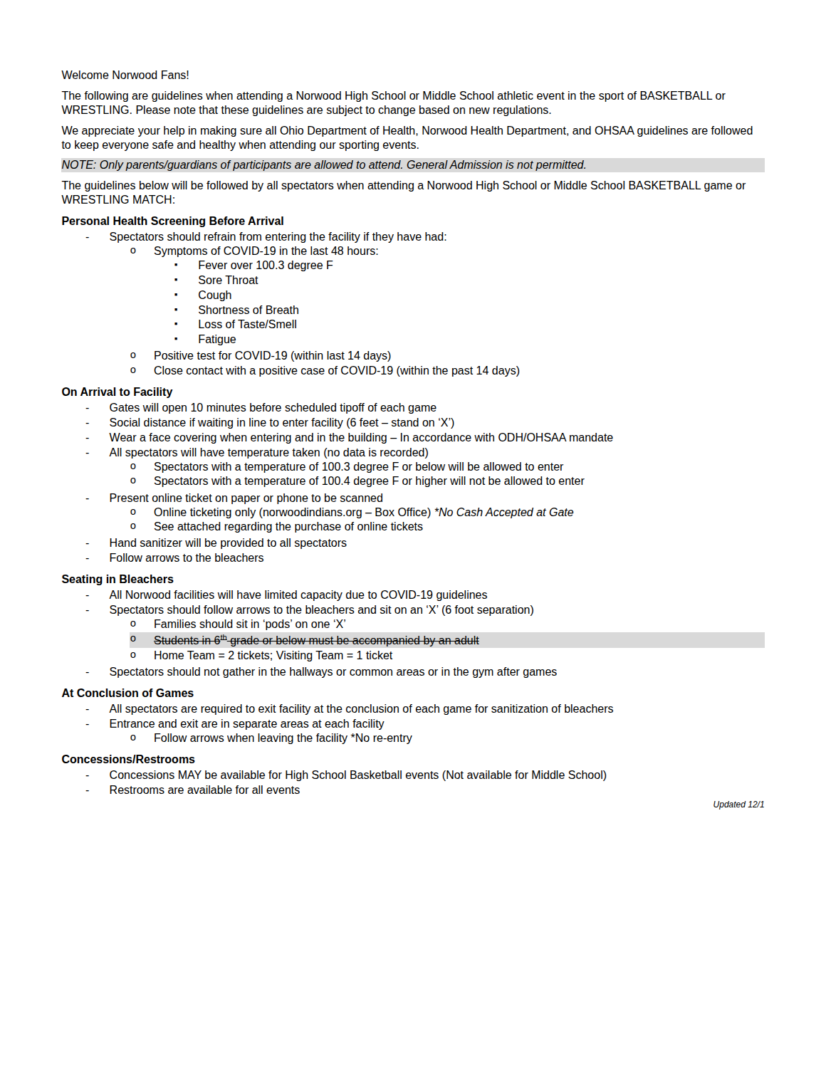Welcome Norwood Fans!
The following are guidelines when attending a Norwood High School or Middle School athletic event in the sport of BASKETBALL or WRESTLING. Please note that these guidelines are subject to change based on new regulations.
We appreciate your help in making sure all Ohio Department of Health, Norwood Health Department, and OHSAA guidelines are followed to keep everyone safe and healthy when attending our sporting events.
NOTE: Only parents/guardians of participants are allowed to attend. General Admission is not permitted.
The guidelines below will be followed by all spectators when attending a Norwood High School or Middle School BASKETBALL game or WRESTLING MATCH:
Personal Health Screening Before Arrival
Spectators should refrain from entering the facility if they have had:
Symptoms of COVID-19 in the last 48 hours:
Fever over 100.3 degree F
Sore Throat
Cough
Shortness of Breath
Loss of Taste/Smell
Fatigue
Positive test for COVID-19 (within last 14 days)
Close contact with a positive case of COVID-19 (within the past 14 days)
On Arrival to Facility
Gates will open 10 minutes before scheduled tipoff of each game
Social distance if waiting in line to enter facility (6 feet – stand on ‘X’)
Wear a face covering when entering and in the building – In accordance with ODH/OHSAA mandate
All spectators will have temperature taken (no data is recorded)
Spectators with a temperature of 100.3 degree F or below will be allowed to enter
Spectators with a temperature of 100.4 degree F or higher will not be allowed to enter
Present online ticket on paper or phone to be scanned
Online ticketing only (norwoodindians.org – Box Office) *No Cash Accepted at Gate
See attached regarding the purchase of online tickets
Hand sanitizer will be provided to all spectators
Follow arrows to the bleachers
Seating in Bleachers
All Norwood facilities will have limited capacity due to COVID-19 guidelines
Spectators should follow arrows to the bleachers and sit on an ‘X’ (6 foot separation)
Families should sit in ‘pods’ on one ‘X’
Students in 6th grade or below must be accompanied by an adult
Home Team = 2 tickets; Visiting Team = 1 ticket
Spectators should not gather in the hallways or common areas or in the gym after games
At Conclusion of Games
All spectators are required to exit facility at the conclusion of each game for sanitization of bleachers
Entrance and exit are in separate areas at each facility
Follow arrows when leaving the facility *No re-entry
Concessions/Restrooms
Concessions MAY be available for High School Basketball events (Not available for Middle School)
Restrooms are available for all events
Updated 12/1